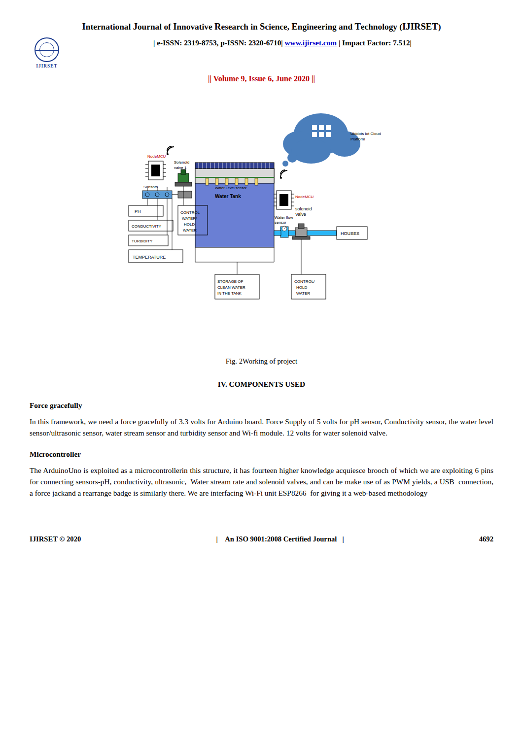International Journal of Innovative Research in Science, Engineering and Technology (IJIRSET)
IJIRSET
| e-ISSN: 2319-8753, p-ISSN: 2320-6710| www.ijirset.com | Impact Factor: 7.512|
|| Volume 9, Issue 6, June 2020 ||
Ubidots Iot Cloud Platform NodeMCU Sensors Solenoid valve 1 Water Level sensor Water Tank NodeMCU solenoid Valve Water flow sensor HOUSES PH CONDUCTIVITY TURBIDITY TEMPERATURE CONTROL WATER/ HOLD WATER STORAGE OF CLEAN WATER IN THE TANK CONTROL/ HOLD WATER
Fig. 2Working of project
IV. COMPONENTS USED
Force gracefully
In this framework, we need a force gracefully of 3.3 volts for Arduino board. Force Supply of 5 volts for pH sensor, Conductivity sensor, the water level sensor/ultrasonic sensor, water stream sensor and turbidity sensor and Wi-fi module. 12 volts for water solenoid valve.
Microcontroller
The ArduinoUno is exploited as a microcontrollerin this structure, it has fourteen higher knowledge acquiesce brooch of which we are exploiting 6 pins for connecting sensors-pH, conductivity, ultrasonic, Water stream rate and solenoid valves, and can be make use of as PWM yields, a USB connection, a force jackand a rearrange badge is similarly there. We are interfacing Wi-Fi unit ESP8266 for giving it a web-based methodology
IJIRSET © 2020
| An ISO 9001:2008 Certified Journal |
4692